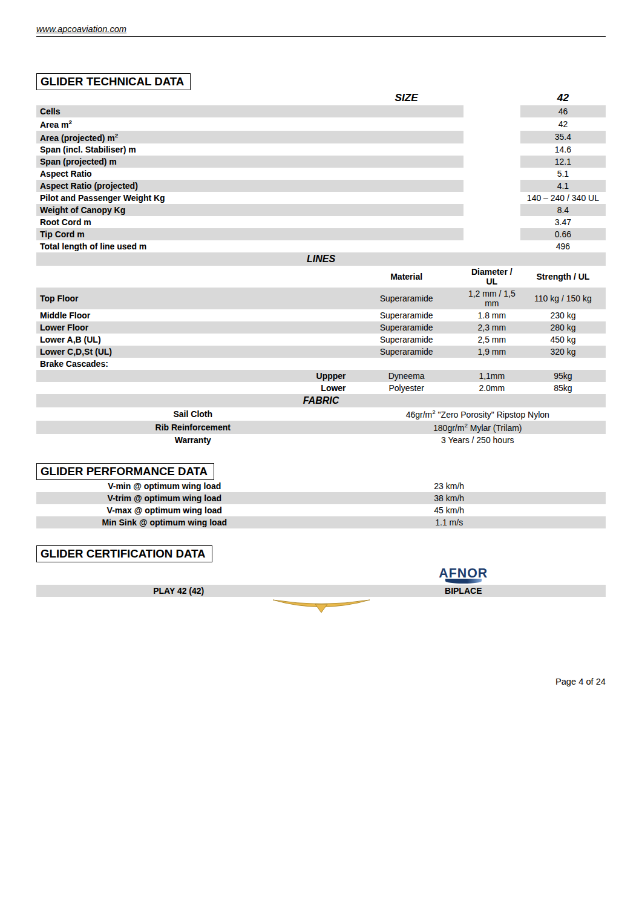www.apcoaviation.com
GLIDER TECHNICAL DATA
| | SIZE | | 42 |
| Cells | | | 46 |
| Area m 2 | | | 42 |
| Area (projected) m 2 | | | 35.4 |
| Span (incl. Stabiliser) m | | | 14.6 |
| Span (projected) m | | | 12.1 |
| Aspect Ratio | | | 5.1 |
| Aspect Ratio (projected) | | | 4.1 |
| Pilot and Passenger Weight Kg | | | 140 – 240 / 340 UL |
| Weight of Canopy Kg | | | 8.4 |
| Root Cord m | | | 3.47 |
| Tip Cord m | | | 0.66 |
| Total length of line used m | | | 496 |
| LINES |
| | Material | Diameter / UL | Strength / UL |
| Top Floor | Superaramide | 1,2 mm / 1,5 mm | 110 kg / 150 kg |
| Middle Floor | Superaramide | 1.8 mm | 230 kg |
| Lower Floor | Superaramide | 2,3 mm | 280 kg |
| Lower A,B (UL) | Superaramide | 2,5 mm | 450 kg |
| Lower C,D,St (UL) | Superaramide | 1,9 mm | 320 kg |
| Brake Cascades: | | | |
| Uppper | Dyneema | 1,1mm | 95kg |
| Lower | Polyester | 2.0mm | 85kg |
| FABRIC |
| Sail Cloth | 46gr/m 2 "Zero Porosity" Ripstop Nylon |
| Rib Reinforcement | 180gr/m 2 Mylar (Trilam) |
| Warranty | 3 Years / 250 hours |
GLIDER PERFORMANCE DATA
| V-min @ optimum wing load | 23 km/h |
| V-trim @ optimum wing load | 38 km/h |
| V-max @ optimum wing load | 45 km/h |
| Min Sink @ optimum wing load | 1.1 m/s |
GLIDER CERTIFICATION DATA
| | AFN O R |
| PLAY 42 (42) | BIPLACE |
Page 4 of 24